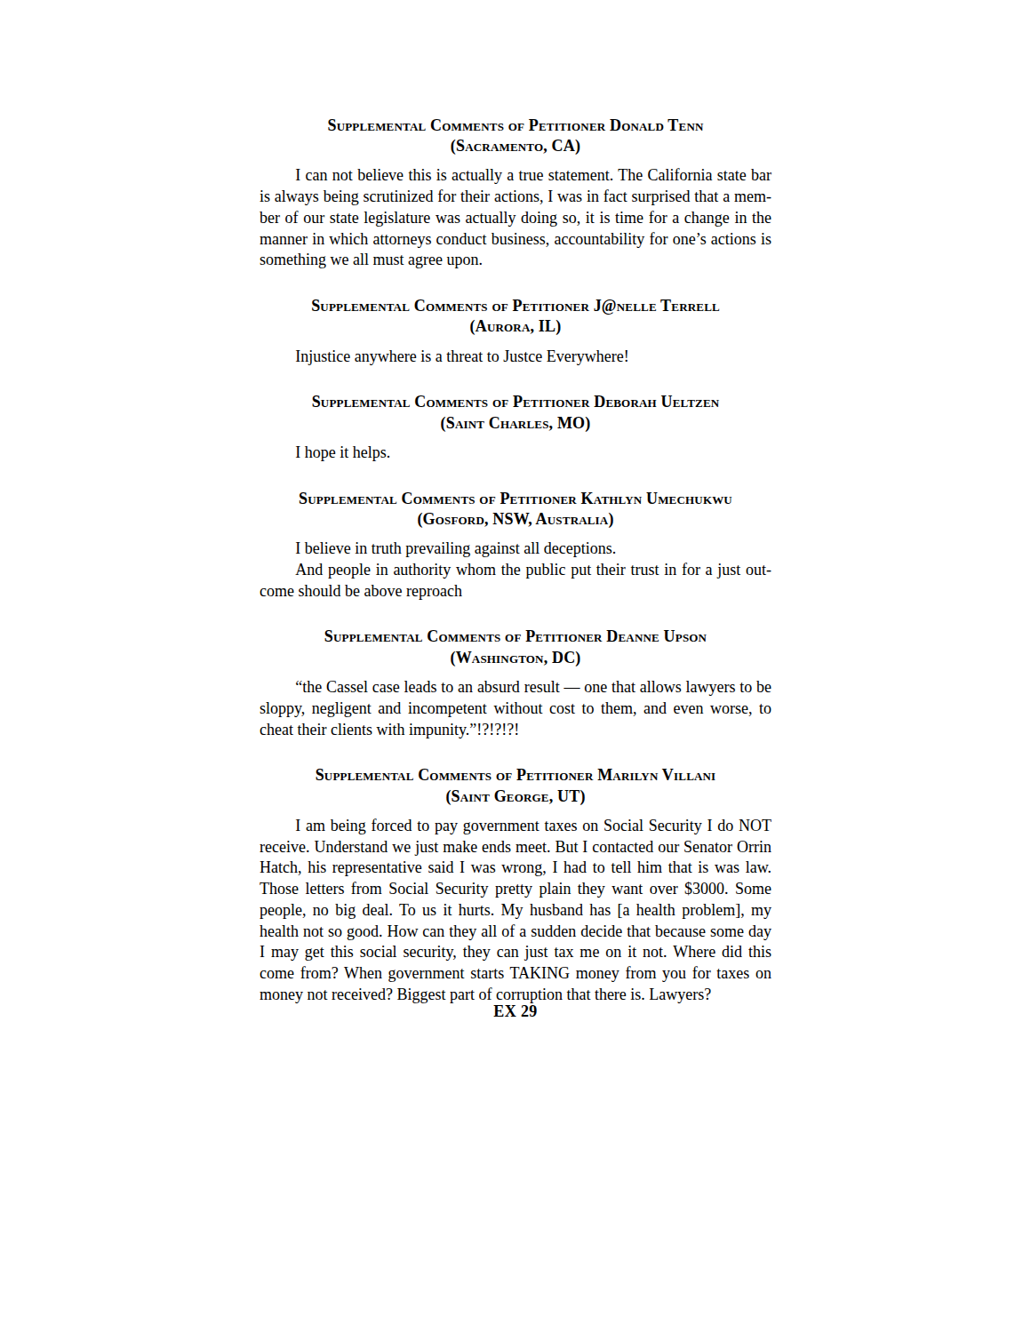Supplemental Comments of Petitioner Donald Tenn
(Sacramento, CA)
I can not believe this is actually a true statement. The California state bar is always being scrutinized for their actions, I was in fact surprised that a member of our state legislature was actually doing so, it is time for a change in the manner in which attorneys conduct business, accountability for one’s actions is something we all must agree upon.
Supplemental Comments of Petitioner J@nelle Terrell
(Aurora, IL)
Injustice anywhere is a threat to Justce Everywhere!
Supplemental Comments of Petitioner Deborah Ueltzen
(Saint Charles, MO)
I hope it helps.
Supplemental Comments of Petitioner Kathlyn Umechukwu
(Gosford, NSW, Australia)
I believe in truth prevailing against all deceptions.
And people in authority whom the public put their trust in for a just outcome should be above reproach
Supplemental Comments of Petitioner Deanne Upson
(Washington, DC)
“the Cassel case leads to an absurd result — one that allows lawyers to be sloppy, negligent and incompetent without cost to them, and even worse, to cheat their clients with impunity.”!?!?!?!
Supplemental Comments of Petitioner Marilyn Villani
(Saint George, UT)
I am being forced to pay government taxes on Social Security I do NOT receive. Understand we just make ends meet. But I contacted our Senator Orrin Hatch, his representative said I was wrong, I had to tell him that is was law. Those letters from Social Security pretty plain they want over $3000. Some people, no big deal. To us it hurts. My husband has [a health problem], my health not so good. How can they all of a sudden decide that because some day I may get this social security, they can just tax me on it not. Where did this come from? When government starts TAKING money from you for taxes on money not received? Biggest part of corruption that there is. Lawyers?
EX 29